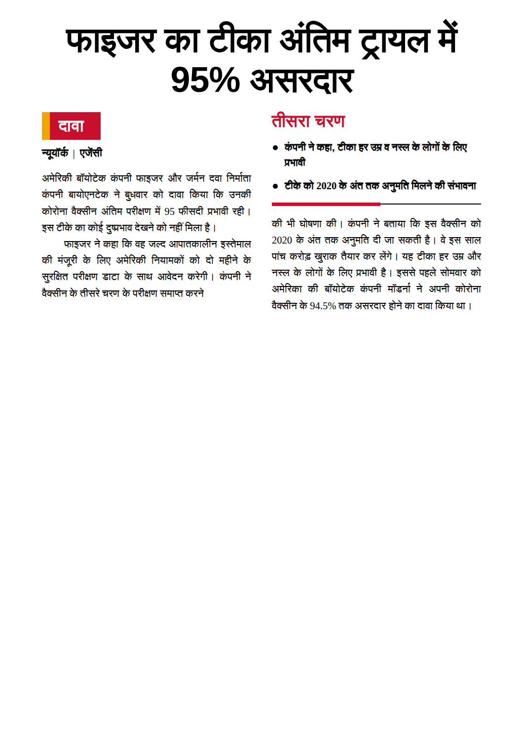फाइजर का टीका अंतिम ट्रायल में 95% असरदार
दावा
न्यूयॉर्क | एजेंसी
अमेरिकी बॉयोटेक कंपनी फाइजर और जर्मन दवा निर्माता कंपनी बायोएनटेक ने बुधवार को दावा किया कि उनकी कोरोना वैक्सीन अंतिम परीक्षण में 95 फीसदी प्रभावी रही। इस टीके का कोई दुष्प्रभाव देखने को नहीं मिला है।
फाइजर ने कहा कि वह जल्द आपातकालीन इस्तेमाल की मंजूरी के लिए अमेरिकी नियामकों को दो महीने के सुरक्षित परीक्षण डाटा के साथ आवेदन करेगी। कंपनी ने वैक्सीन के तीसरे चरण के परीक्षण समाप्त करने
तीसरा चरण
कंपनी ने कहा, टीका हर उम्र व नस्ल के लोगों के लिए प्रभावी
टीके को 2020 के अंत तक अनुमति मिलने की संभावना
की भी घोषणा की। कंपनी ने बताया कि इस वैक्सीन को 2020 के अंत तक अनुमति दी जा सकती है। वे इस साल पांच करोड़ खुराक तैयार कर लेंगे। यह टीका हर उम्र और नस्ल के लोगों के लिए प्रभावी है। इससे पहले सोमवार को अमेरिका की बॉयोटेक कंपनी मॉडर्ना ने अपनी कोरोना वैक्सीन के 94.5% तक असरदार होने का दावा किया था।